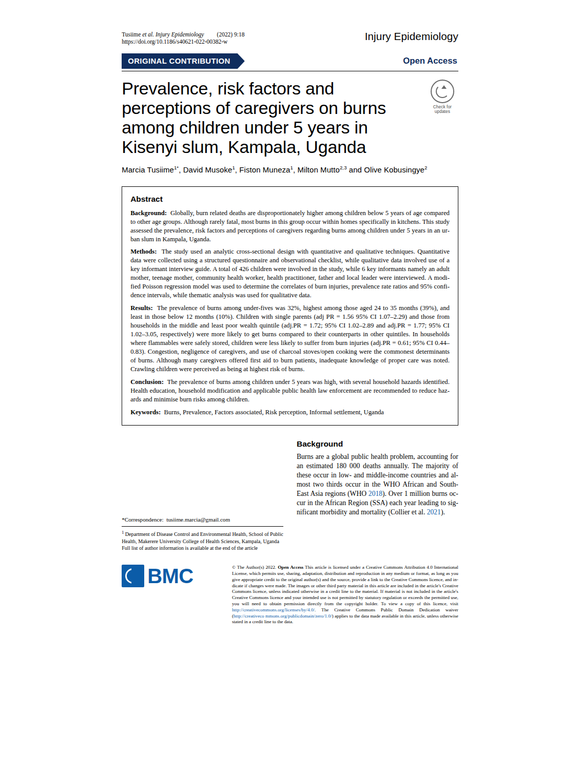Tusiime et al. Injury Epidemiology (2022) 9:18
https://doi.org/10.1186/s40621-022-00382-w
Injury Epidemiology
ORIGINAL CONTRIBUTION
Open Access
Prevalence, risk factors and perceptions of caregivers on burns among children under 5 years in Kisenyi slum, Kampala, Uganda
Check for
updates
Marcia Tusiime1*, David Musoke1, Fiston Muneza1, Milton Mutto2,3 and Olive Kobusingye2
Abstract
Background: Globally, burn related deaths are disproportionately higher among children below 5 years of age compared to other age groups. Although rarely fatal, most burns in this group occur within homes specifically in kitchens. This study assessed the prevalence, risk factors and perceptions of caregivers regarding burns among children under 5 years in an urban slum in Kampala, Uganda.
Methods: The study used an analytic cross-sectional design with quantitative and qualitative techniques. Quantitative data were collected using a structured questionnaire and observational checklist, while qualitative data involved use of a key informant interview guide. A total of 426 children were involved in the study, while 6 key informants namely an adult mother, teenage mother, community health worker, health practitioner, father and local leader were interviewed. A modified Poisson regression model was used to determine the correlates of burn injuries, prevalence rate ratios and 95% confidence intervals, while thematic analysis was used for qualitative data.
Results: The prevalence of burns among under-fives was 32%, highest among those aged 24 to 35 months (39%), and least in those below 12 months (10%). Children with single parents (adj PR = 1.56 95% CI 1.07–2.29) and those from households in the middle and least poor wealth quintile (adj.PR = 1.72; 95% CI 1.02–2.89 and adj.PR = 1.77; 95% CI 1.02–3.05, respectively) were more likely to get burns compared to their counterparts in other quintiles. In households where flammables were safely stored, children were less likely to suffer from burn injuries (adj.PR = 0.61; 95% CI 0.44–0.83). Congestion, negligence of caregivers, and use of charcoal stoves/open cooking were the commonest determinants of burns. Although many caregivers offered first aid to burn patients, inadequate knowledge of proper care was noted. Crawling children were perceived as being at highest risk of burns.
Conclusion: The prevalence of burns among children under 5 years was high, with several household hazards identified. Health education, household modification and applicable public health law enforcement are recommended to reduce hazards and minimise burn risks among children.
Keywords: Burns, Prevalence, Factors associated, Risk perception, Informal settlement, Uganda
*Correspondence: tusiime.marcia@gmail.com
1 Department of Disease Control and Environmental Health, School of Public Health, Makerere University College of Health Sciences, Kampala, Uganda
Full list of author information is available at the end of the article
Background
Burns are a global public health problem, accounting for an estimated 180 000 deaths annually. The majority of these occur in low- and middle-income countries and almost two thirds occur in the WHO African and South-East Asia regions (WHO 2018). Over 1 million burns occur in the African Region (SSA) each year leading to significant morbidity and mortality (Collier et al. 2021).
BMC
© The Author(s) 2022. Open Access This article is licensed under a Creative Commons Attribution 4.0 International License, which permits use, sharing, adaptation, distribution and reproduction in any medium or format, as long as you give appropriate credit to the original author(s) and the source, provide a link to the Creative Commons licence, and indicate if changes were made. The images or other third party material in this article are included in the article's Creative Commons licence, unless indicated otherwise in a credit line to the material. If material is not included in the article's Creative Commons licence and your intended use is not permitted by statutory regulation or exceeds the permitted use, you will need to obtain permission directly from the copyright holder. To view a copy of this licence, visit http://creativecommons.org/licenses/by/4.0/. The Creative Commons Public Domain Dedication waiver (http://creativeco mmons.org/publicdomain/zero/1.0/) applies to the data made available in this article, unless otherwise stated in a credit line to the data.